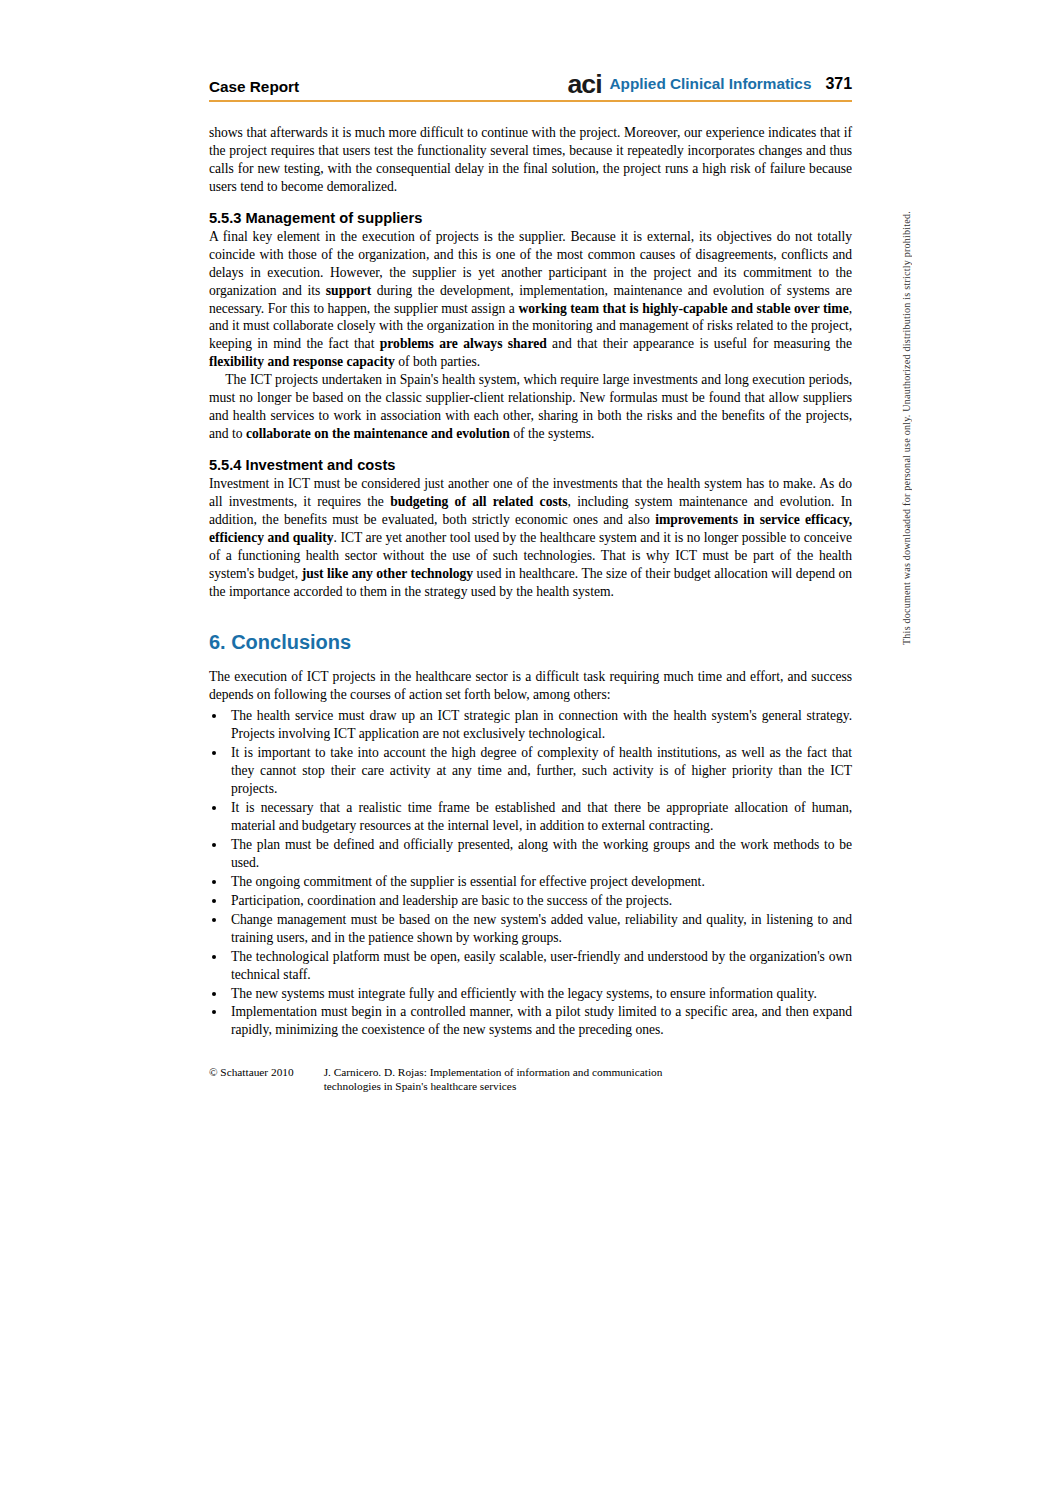Case Report
aci Applied Clinical Informatics 371
shows that afterwards it is much more difficult to continue with the project. Moreover, our experience indicates that if the project requires that users test the functionality several times, because it repeatedly incorporates changes and thus calls for new testing, with the consequential delay in the final solution, the project runs a high risk of failure because users tend to become demoralized.
5.5.3 Management of suppliers
A final key element in the execution of projects is the supplier. Because it is external, its objectives do not totally coincide with those of the organization, and this is one of the most common causes of disagreements, conflicts and delays in execution. However, the supplier is yet another participant in the project and its commitment to the organization and its support during the development, implementation, maintenance and evolution of systems are necessary. For this to happen, the supplier must assign a working team that is highly-capable and stable over time, and it must collaborate closely with the organization in the monitoring and management of risks related to the project, keeping in mind the fact that problems are always shared and that their appearance is useful for measuring the flexibility and response capacity of both parties.
The ICT projects undertaken in Spain's health system, which require large investments and long execution periods, must no longer be based on the classic supplier-client relationship. New formulas must be found that allow suppliers and health services to work in association with each other, sharing in both the risks and the benefits of the projects, and to collaborate on the maintenance and evolution of the systems.
5.5.4 Investment and costs
Investment in ICT must be considered just another one of the investments that the health system has to make. As do all investments, it requires the budgeting of all related costs, including system maintenance and evolution. In addition, the benefits must be evaluated, both strictly economic ones and also improvements in service efficacy, efficiency and quality. ICT are yet another tool used by the healthcare system and it is no longer possible to conceive of a functioning health sector without the use of such technologies. That is why ICT must be part of the health system's budget, just like any other technology used in healthcare. The size of their budget allocation will depend on the importance accorded to them in the strategy used by the health system.
6. Conclusions
The execution of ICT projects in the healthcare sector is a difficult task requiring much time and effort, and success depends on following the courses of action set forth below, among others:
The health service must draw up an ICT strategic plan in connection with the health system's general strategy. Projects involving ICT application are not exclusively technological.
It is important to take into account the high degree of complexity of health institutions, as well as the fact that they cannot stop their care activity at any time and, further, such activity is of higher priority than the ICT projects.
It is necessary that a realistic time frame be established and that there be appropriate allocation of human, material and budgetary resources at the internal level, in addition to external contracting.
The plan must be defined and officially presented, along with the working groups and the work methods to be used.
The ongoing commitment of the supplier is essential for effective project development.
Participation, coordination and leadership are basic to the success of the projects.
Change management must be based on the new system's added value, reliability and quality, in listening to and training users, and in the patience shown by working groups.
The technological platform must be open, easily scalable, user-friendly and understood by the organization's own technical staff.
The new systems must integrate fully and efficiently with the legacy systems, to ensure information quality.
Implementation must begin in a controlled manner, with a pilot study limited to a specific area, and then expand rapidly, minimizing the coexistence of the new systems and the preceding ones.
© Schattauer 2010
J. Carnicero. D. Rojas: Implementation of information and communication
technologies in Spain's healthcare services
This document was downloaded for personal use only. Unauthorized distribution is strictly prohibited.